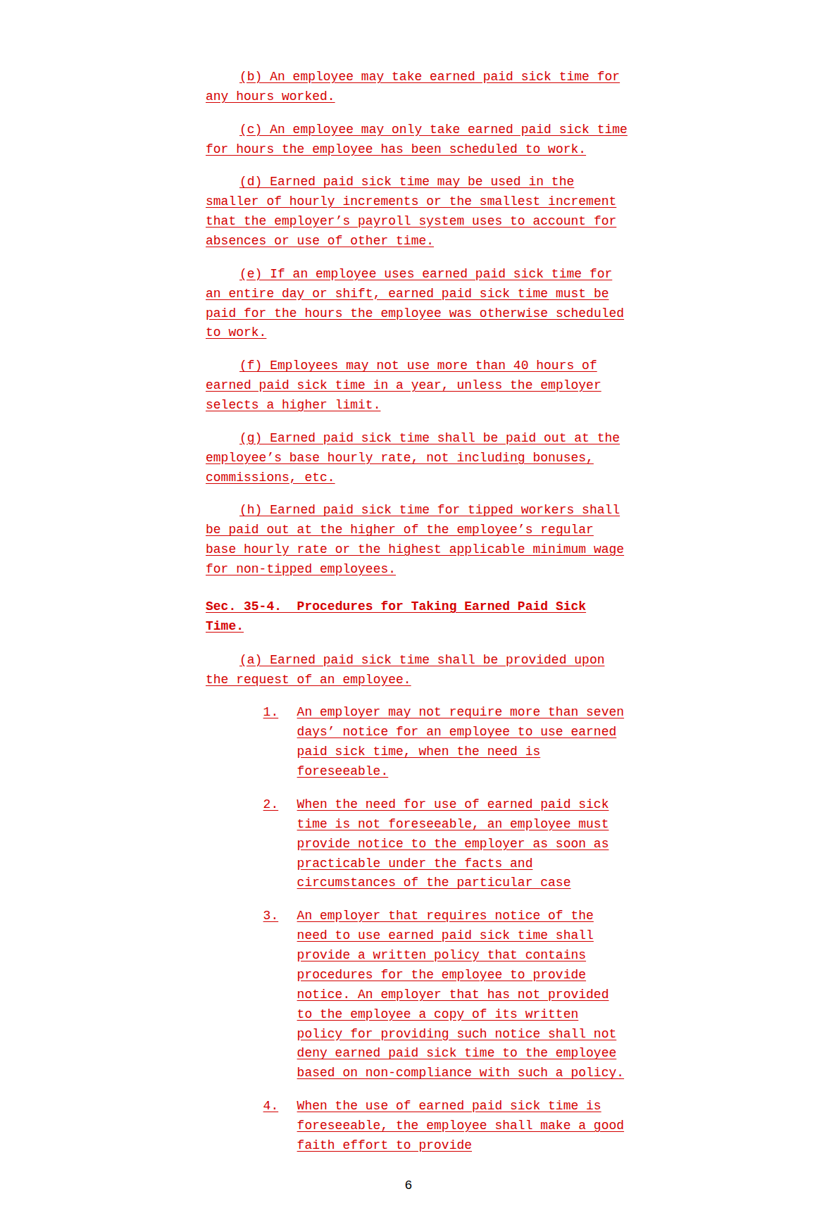(b) An employee may take earned paid sick time for any hours worked.
(c) An employee may only take earned paid sick time for hours the employee has been scheduled to work.
(d) Earned paid sick time may be used in the smaller of hourly increments or the smallest increment that the employer’s payroll system uses to account for absences or use of other time.
(e) If an employee uses earned paid sick time for an entire day or shift, earned paid sick time must be paid for the hours the employee was otherwise scheduled to work.
(f) Employees may not use more than 40 hours of earned paid sick time in a year, unless the employer selects a higher limit.
(g) Earned paid sick time shall be paid out at the employee’s base hourly rate, not including bonuses, commissions, etc.
(h) Earned paid sick time for tipped workers shall be paid out at the higher of the employee’s regular base hourly rate or the highest applicable minimum wage for non-tipped employees.
Sec. 35-4. Procedures for Taking Earned Paid Sick Time.
(a) Earned paid sick time shall be provided upon the request of an employee.
1. An employer may not require more than seven days’ notice for an employee to use earned paid sick time, when the need is foreseeable.
2. When the need for use of earned paid sick time is not foreseeable, an employee must provide notice to the employer as soon as practicable under the facts and circumstances of the particular case
3. An employer that requires notice of the need to use earned paid sick time shall provide a written policy that contains procedures for the employee to provide notice. An employer that has not provided to the employee a copy of its written policy for providing such notice shall not deny earned paid sick time to the employee based on non-compliance with such a policy.
4. When the use of earned paid sick time is foreseeable, the employee shall make a good faith effort to provide
6